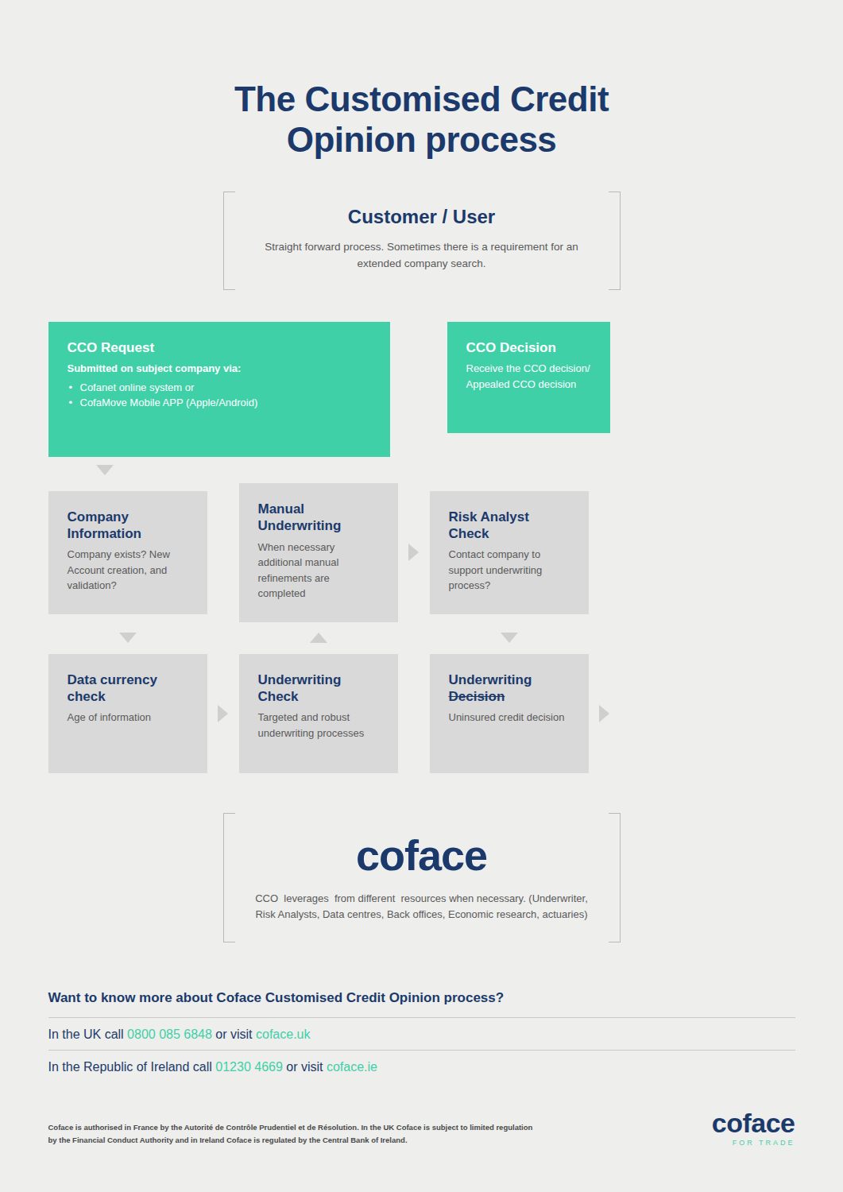The Customised Credit
Opinion process
Customer / User
Straight forward process. Sometimes there is a requirement for an extended company search.
CCO Request
Submitted on subject company via:
Cofanet online system or
CofaMove Mobile APP (Apple/Android)
CCO Decision
Receive the CCO decision/ Appealed CCO decision
Company Information
Company exists? New Account creation, and validation?
Manual Underwriting
When necessary additional manual refinements are completed
Risk Analyst Check
Contact company to support underwriting process?
Data currency check
Age of information
Underwriting Check
Targeted and robust underwriting processes
Underwriting Decision
Uninsured credit decision
coface
CCO leverages from different resources when necessary. (Underwriter, Risk Analysts, Data centres, Back offices, Economic research, actuaries)
Want to know more about Coface Customised Credit Opinion process?
In the UK call 0800 085 6848 or visit coface.uk
In the Republic of Ireland call 01230 4669 or visit coface.ie
Coface is authorised in France by the Autorité de Contrôle Prudentiel et de Résolution. In the UK Coface is subject to limited regulation by the Financial Conduct Authority and in Ireland Coface is regulated by the Central Bank of Ireland.
coface
FOR TRADE